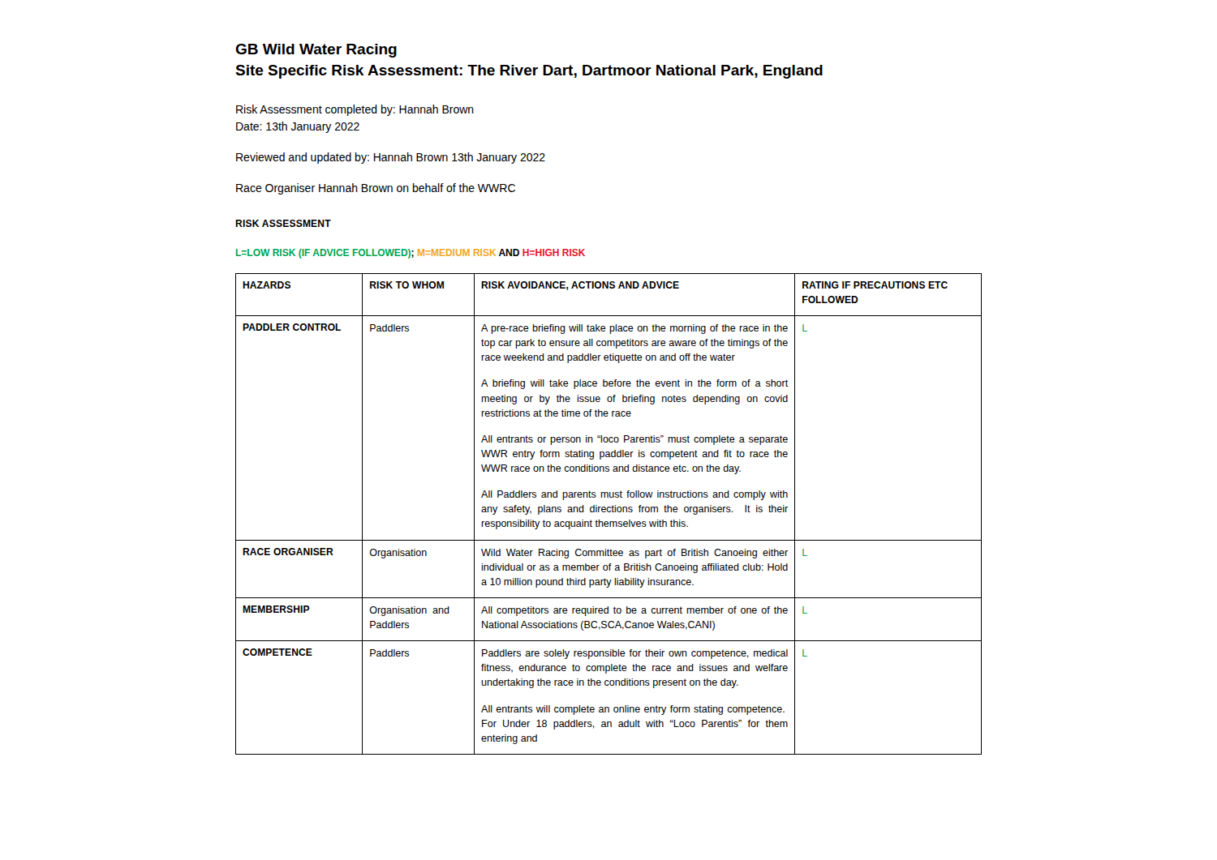GB Wild Water Racing
Site Specific Risk Assessment: The River Dart, Dartmoor National Park, England
Risk Assessment completed by: Hannah Brown
Date: 13th January 2022
Reviewed and updated by: Hannah Brown 13th January 2022
Race Organiser Hannah Brown on behalf of the WWRC
RISK ASSESSMENT
L=LOW RISK (IF ADVICE FOLLOWED); M=MEDIUM RISK AND H=HIGH RISK
| HAZARDS | RISK TO WHOM | RISK AVOIDANCE, ACTIONS AND ADVICE | RATING IF PRECAUTIONS ETC FOLLOWED |
| --- | --- | --- | --- |
| PADDLER CONTROL | Paddlers | A pre-race briefing will take place on the morning of the race in the top car park to ensure all competitors are aware of the timings of the race weekend and paddler etiquette on and off the water A briefing will take place before the event in the form of a short meeting or by the issue of briefing notes depending on covid restrictions at the time of the race All entrants or person in “loco Parentis” must complete a separate WWR entry form stating paddler is competent and fit to race the WWR race on the conditions and distance etc. on the day. All Paddlers and parents must follow instructions and comply with any safety, plans and directions from the organisers. It is their responsibility to acquaint themselves with this. | L |
| RACE ORGANISER | Organisation | Wild Water Racing Committee as part of British Canoeing either individual or as a member of a British Canoeing affiliated club: Hold a 10 million pound third party liability insurance. | L |
| MEMBERSHIP | Organisation and Paddlers | All competitors are required to be a current member of one of the National Associations (BC,SCA,Canoe Wales,CANI) | L |
| COMPETENCE | Paddlers | Paddlers are solely responsible for their own competence, medical fitness, endurance to complete the race and issues and welfare undertaking the race in the conditions present on the day. All entrants will complete an online entry form stating competence. For Under 18 paddlers, an adult with “Loco Parentis” for them entering and | L |